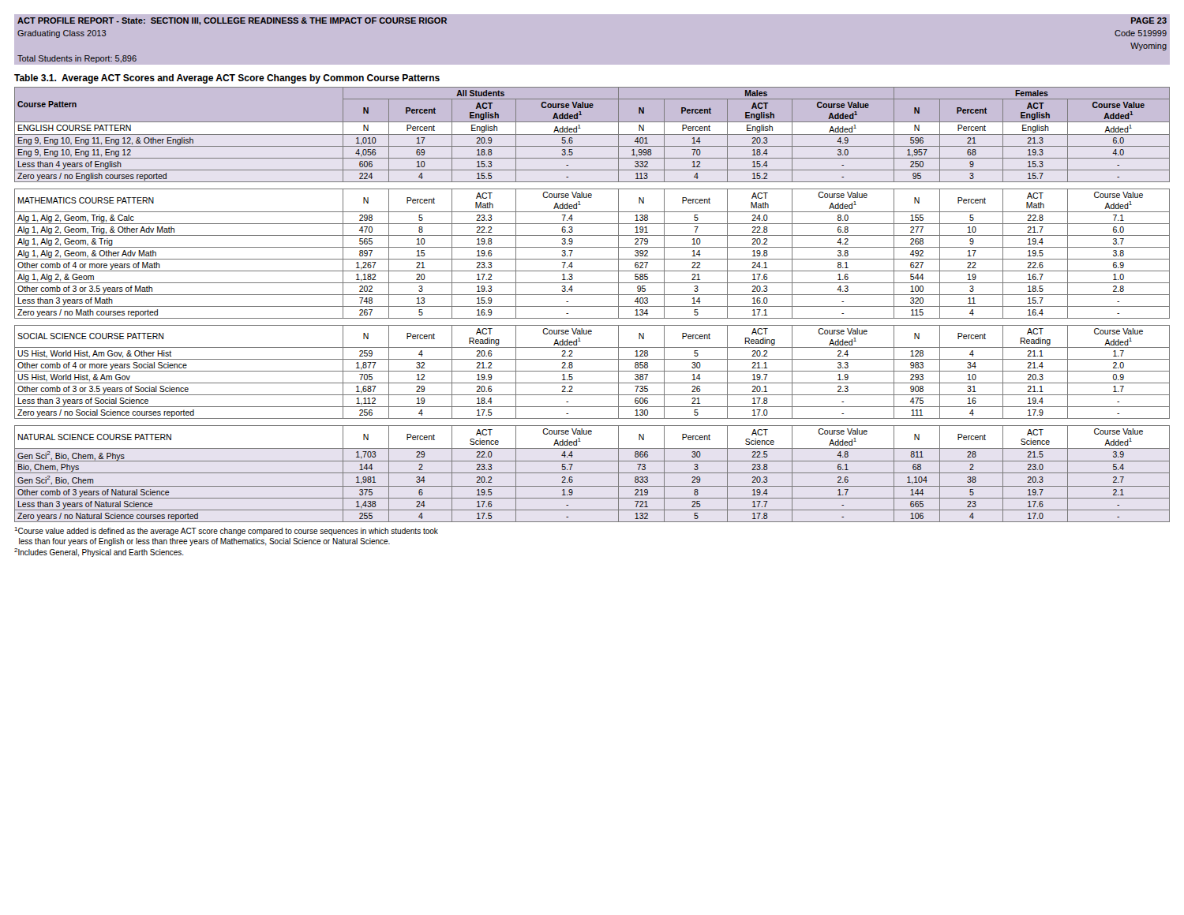ACT PROFILE REPORT - State: SECTION III, COLLEGE READINESS & THE IMPACT OF COURSE RIGOR PAGE 23
Graduating Class 2013 Code 519999
Wyoming
Total Students in Report: 5,896
Table 3.1. Average ACT Scores and Average ACT Score Changes by Common Course Patterns
| Course Pattern | All Students | Males | Females |
| --- | --- | --- | --- |
| N | Percent | ACT English | Course Value Added 1 | N | Percent | ACT English | Course Value Added 1 | N | Percent | ACT English | Course Value Added 1 |
| ENGLISH COURSE PATTERN | N | Percent | English | Added 1 | N | Percent | English | Added 1 | N | Percent | English | Added 1 |
| Eng 9, Eng 10, Eng 11, Eng 12, & Other English | 1,010 | 17 | 20.9 | 5.6 | 401 | 14 | 20.3 | 4.9 | 596 | 21 | 21.3 | 6.0 |
| Eng 9, Eng 10, Eng 11, Eng 12 | 4,056 | 69 | 18.8 | 3.5 | 1,998 | 70 | 18.4 | 3.0 | 1,957 | 68 | 19.3 | 4.0 |
| Less than 4 years of English | 606 | 10 | 15.3 | - | 332 | 12 | 15.4 | - | 250 | 9 | 15.3 | - |
| Zero years / no English courses reported | 224 | 4 | 15.5 | - | 113 | 4 | 15.2 | - | 95 | 3 | 15.7 | - |
| MATHEMATICS COURSE PATTERN | N | Percent | ACT Math | Course Value Added 1 | N | Percent | ACT Math | Course Value Added 1 | N | Percent | ACT Math | Course Value Added 1 |
| Alg 1, Alg 2, Geom, Trig, & Calc | 298 | 5 | 23.3 | 7.4 | 138 | 5 | 24.0 | 8.0 | 155 | 5 | 22.8 | 7.1 |
| Alg 1, Alg 2, Geom, Trig, & Other Adv Math | 470 | 8 | 22.2 | 6.3 | 191 | 7 | 22.8 | 6.8 | 277 | 10 | 21.7 | 6.0 |
| Alg 1, Alg 2, Geom, & Trig | 565 | 10 | 19.8 | 3.9 | 279 | 10 | 20.2 | 4.2 | 268 | 9 | 19.4 | 3.7 |
| Alg 1, Alg 2, Geom, & Other Adv Math | 897 | 15 | 19.6 | 3.7 | 392 | 14 | 19.8 | 3.8 | 492 | 17 | 19.5 | 3.8 |
| Other comb of 4 or more years of Math | 1,267 | 21 | 23.3 | 7.4 | 627 | 22 | 24.1 | 8.1 | 627 | 22 | 22.6 | 6.9 |
| Alg 1, Alg 2, & Geom | 1,182 | 20 | 17.2 | 1.3 | 585 | 21 | 17.6 | 1.6 | 544 | 19 | 16.7 | 1.0 |
| Other comb of 3 or 3.5 years of Math | 202 | 3 | 19.3 | 3.4 | 95 | 3 | 20.3 | 4.3 | 100 | 3 | 18.5 | 2.8 |
| Less than 3 years of Math | 748 | 13 | 15.9 | - | 403 | 14 | 16.0 | - | 320 | 11 | 15.7 | - |
| Zero years / no Math courses reported | 267 | 5 | 16.9 | - | 134 | 5 | 17.1 | - | 115 | 4 | 16.4 | - |
| SOCIAL SCIENCE COURSE PATTERN | N | Percent | ACT Reading | Course Value Added 1 | N | Percent | ACT Reading | Course Value Added 1 | N | Percent | ACT Reading | Course Value Added 1 |
| US Hist, World Hist, Am Gov, & Other Hist | 259 | 4 | 20.6 | 2.2 | 128 | 5 | 20.2 | 2.4 | 128 | 4 | 21.1 | 1.7 |
| Other comb of 4 or more years Social Science | 1,877 | 32 | 21.2 | 2.8 | 858 | 30 | 21.1 | 3.3 | 983 | 34 | 21.4 | 2.0 |
| US Hist, World Hist, & Am Gov | 705 | 12 | 19.9 | 1.5 | 387 | 14 | 19.7 | 1.9 | 293 | 10 | 20.3 | 0.9 |
| Other comb of 3 or 3.5 years of Social Science | 1,687 | 29 | 20.6 | 2.2 | 735 | 26 | 20.1 | 2.3 | 908 | 31 | 21.1 | 1.7 |
| Less than 3 years of Social Science | 1,112 | 19 | 18.4 | - | 606 | 21 | 17.8 | - | 475 | 16 | 19.4 | - |
| Zero years / no Social Science courses reported | 256 | 4 | 17.5 | - | 130 | 5 | 17.0 | - | 111 | 4 | 17.9 | - |
| NATURAL SCIENCE COURSE PATTERN | N | Percent | ACT Science | Course Value Added 1 | N | Percent | ACT Science | Course Value Added 1 | N | Percent | ACT Science | Course Value Added 1 |
| Gen Sci 2 , Bio, Chem, & Phys | 1,703 | 29 | 22.0 | 4.4 | 866 | 30 | 22.5 | 4.8 | 811 | 28 | 21.5 | 3.9 |
| Bio, Chem, Phys | 144 | 2 | 23.3 | 5.7 | 73 | 3 | 23.8 | 6.1 | 68 | 2 | 23.0 | 5.4 |
| Gen Sci 2 , Bio, Chem | 1,981 | 34 | 20.2 | 2.6 | 833 | 29 | 20.3 | 2.6 | 1,104 | 38 | 20.3 | 2.7 |
| Other comb of 3 years of Natural Science | 375 | 6 | 19.5 | 1.9 | 219 | 8 | 19.4 | 1.7 | 144 | 5 | 19.7 | 2.1 |
| Less than 3 years of Natural Science | 1,438 | 24 | 17.6 | - | 721 | 25 | 17.7 | - | 665 | 23 | 17.6 | - |
| Zero years / no Natural Science courses reported | 255 | 4 | 17.5 | - | 132 | 5 | 17.8 | - | 106 | 4 | 17.0 | - |
1Course value added is defined as the average ACT score change compared to course sequences in which students took
less than four years of English or less than three years of Mathematics, Social Science or Natural Science.
2Includes General, Physical and Earth Sciences.